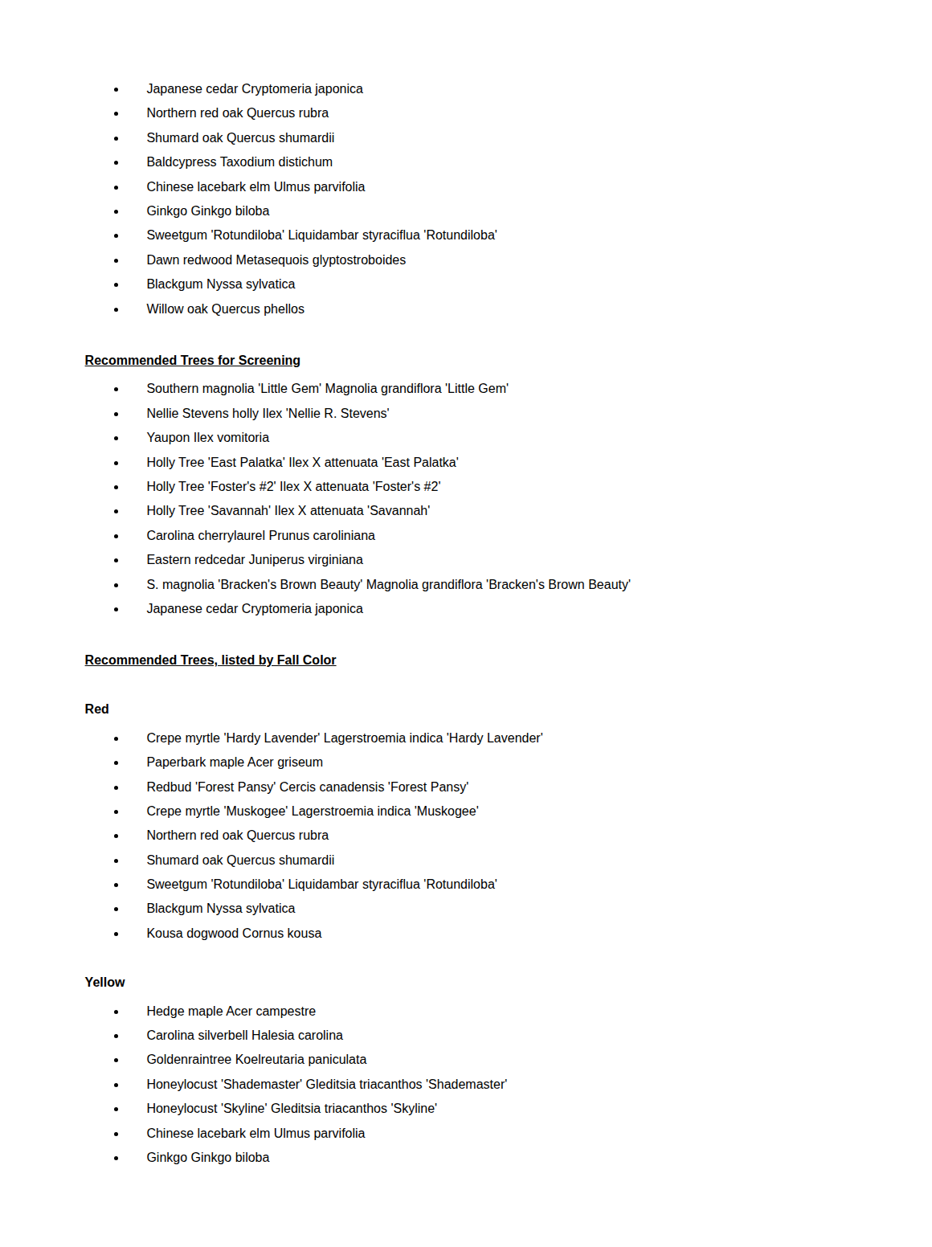Japanese cedar Cryptomeria japonica
Northern red oak Quercus rubra
Shumard oak Quercus shumardii
Baldcypress Taxodium distichum
Chinese lacebark elm Ulmus parvifolia
Ginkgo Ginkgo biloba
Sweetgum 'Rotundiloba' Liquidambar styraciflua 'Rotundiloba'
Dawn redwood Metasequois glyptostroboides
Blackgum Nyssa sylvatica
Willow oak Quercus phellos
Recommended Trees for Screening
Southern magnolia 'Little Gem' Magnolia grandiflora 'Little Gem'
Nellie Stevens holly Ilex 'Nellie R. Stevens'
Yaupon Ilex vomitoria
Holly Tree 'East Palatka' Ilex X attenuata 'East Palatka'
Holly Tree 'Foster's #2' Ilex X attenuata 'Foster's #2'
Holly Tree 'Savannah' Ilex X attenuata 'Savannah'
Carolina cherrylaurel Prunus caroliniana
Eastern redcedar Juniperus virginiana
S. magnolia 'Bracken's Brown Beauty' Magnolia grandiflora 'Bracken's Brown Beauty'
Japanese cedar Cryptomeria japonica
Recommended Trees, listed by Fall Color
Red
Crepe myrtle 'Hardy Lavender' Lagerstroemia indica 'Hardy Lavender'
Paperbark maple Acer griseum
Redbud 'Forest Pansy' Cercis canadensis 'Forest Pansy'
Crepe myrtle 'Muskogee' Lagerstroemia indica 'Muskogee'
Northern red oak Quercus rubra
Shumard oak Quercus shumardii
Sweetgum 'Rotundiloba' Liquidambar styraciflua 'Rotundiloba'
Blackgum Nyssa sylvatica
Kousa dogwood Cornus kousa
Yellow
Hedge maple Acer campestre
Carolina silverbell Halesia carolina
Goldenraintree Koelreutaria paniculata
Honeylocust 'Shademaster' Gleditsia triacanthos 'Shademaster'
Honeylocust 'Skyline' Gleditsia triacanthos 'Skyline'
Chinese lacebark elm Ulmus parvifolia
Ginkgo Ginkgo biloba